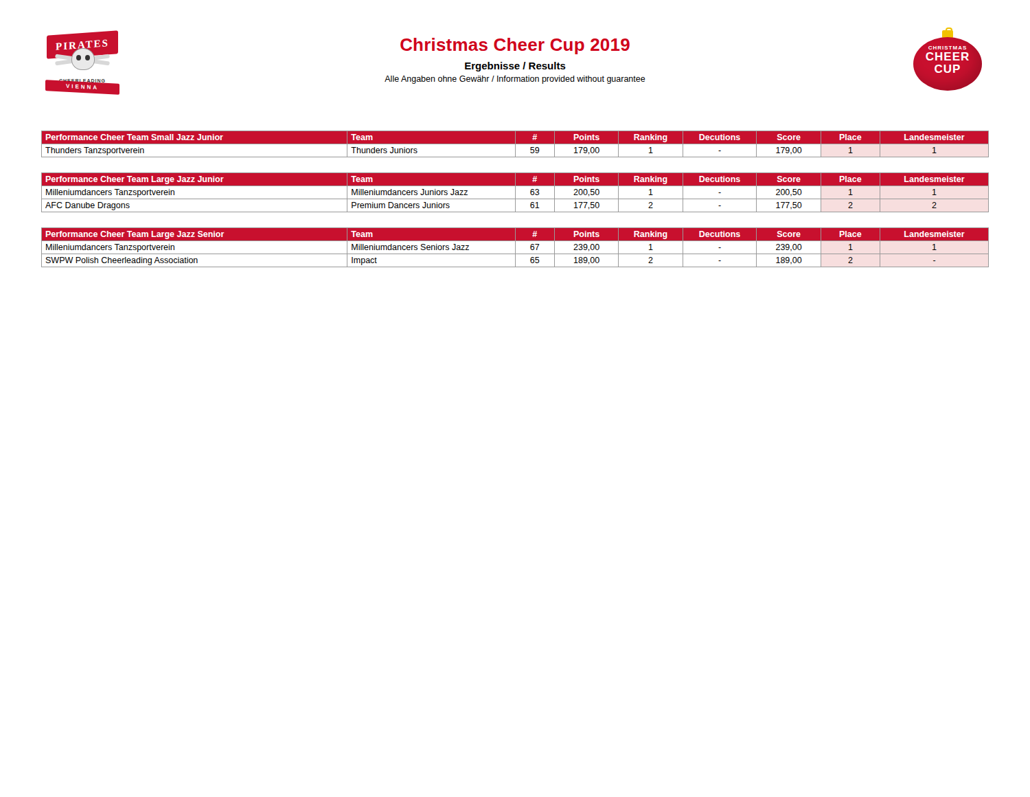PIRATES
CHEERLEADING
VIENNA
CHRISTMAS
CHEER
CUP
Christmas Cheer Cup 2019
Ergebnisse / Results
Alle Angaben ohne Gewähr / Information provided without guarantee
| Performance Cheer Team Small Jazz Junior | Team | # | Points | Ranking | Decutions | Score | Place | Landesmeister |
| --- | --- | --- | --- | --- | --- | --- | --- | --- |
| Thunders Tanzsportverein | Thunders Juniors | 59 | 179,00 | 1 | - | 179,00 | 1 | 1 |
| Performance Cheer Team Large Jazz Junior | Team | # | Points | Ranking | Decutions | Score | Place | Landesmeister |
| --- | --- | --- | --- | --- | --- | --- | --- | --- |
| Milleniumdancers Tanzsportverein | Milleniumdancers Juniors Jazz | 63 | 200,50 | 1 | - | 200,50 | 1 | 1 |
| AFC Danube Dragons | Premium Dancers Juniors | 61 | 177,50 | 2 | - | 177,50 | 2 | 2 |
| Performance Cheer Team Large Jazz Senior | Team | # | Points | Ranking | Decutions | Score | Place | Landesmeister |
| --- | --- | --- | --- | --- | --- | --- | --- | --- |
| Milleniumdancers Tanzsportverein | Milleniumdancers Seniors Jazz | 67 | 239,00 | 1 | - | 239,00 | 1 | 1 |
| SWPW Polish Cheerleading Association | Impact | 65 | 189,00 | 2 | - | 189,00 | 2 | - |